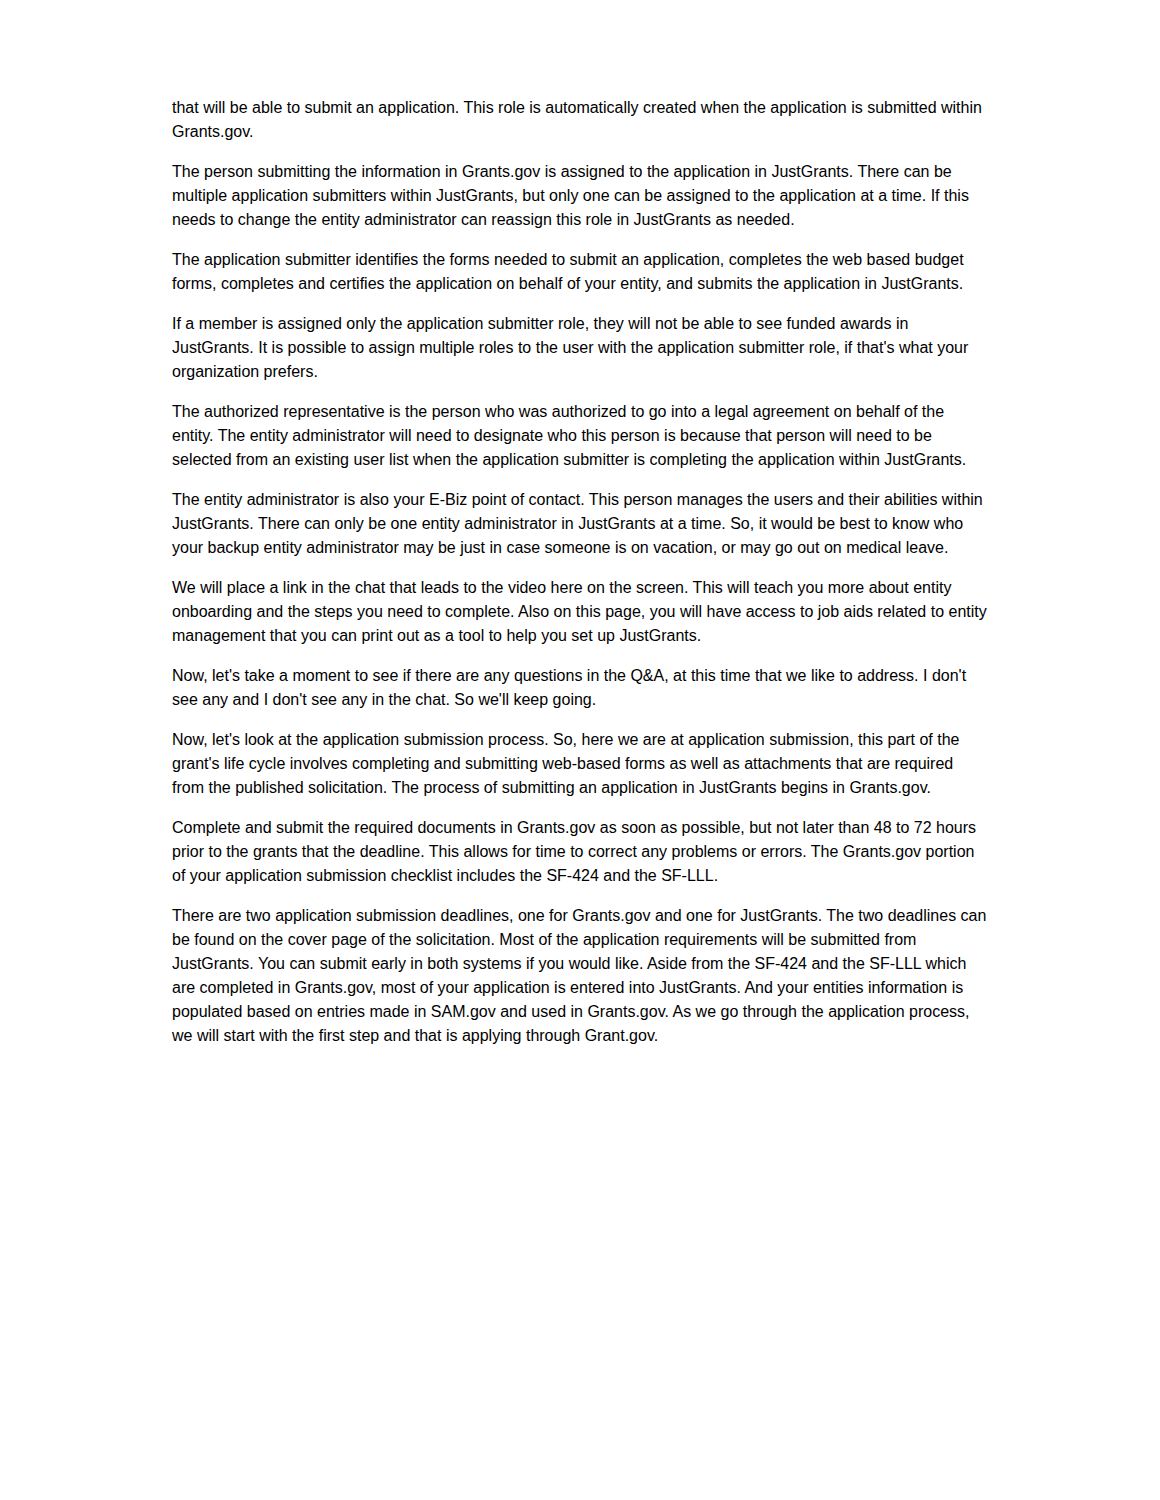that will be able to submit an application. This role is automatically created when the application is submitted within Grants.gov.
The person submitting the information in Grants.gov is assigned to the application in JustGrants. There can be multiple application submitters within JustGrants, but only one can be assigned to the application at a time. If this needs to change the entity administrator can reassign this role in JustGrants as needed.
The application submitter identifies the forms needed to submit an application, completes the web based budget forms, completes and certifies the application on behalf of your entity, and submits the application in JustGrants.
If a member is assigned only the application submitter role, they will not be able to see funded awards in JustGrants. It is possible to assign multiple roles to the user with the application submitter role, if that's what your organization prefers.
The authorized representative is the person who was authorized to go into a legal agreement on behalf of the entity. The entity administrator will need to designate who this person is because that person will need to be selected from an existing user list when the application submitter is completing the application within JustGrants.
The entity administrator is also your E-Biz point of contact. This person manages the users and their abilities within JustGrants. There can only be one entity administrator in JustGrants at a time. So, it would be best to know who your backup entity administrator may be just in case someone is on vacation, or may go out on medical leave.
We will place a link in the chat that leads to the video here on the screen. This will teach you more about entity onboarding and the steps you need to complete. Also on this page, you will have access to job aids related to entity management that you can print out as a tool to help you set up JustGrants.
Now, let's take a moment to see if there are any questions in the Q&A, at this time that we like to address. I don't see any and I don't see any in the chat. So we'll keep going.
Now, let's look at the application submission process. So, here we are at application submission, this part of the grant's life cycle involves completing and submitting web-based forms as well as attachments that are required from the published solicitation. The process of submitting an application in JustGrants begins in Grants.gov.
Complete and submit the required documents in Grants.gov as soon as possible, but not later than 48 to 72 hours prior to the grants that the deadline. This allows for time to correct any problems or errors. The Grants.gov portion of your application submission checklist includes the SF-424 and the SF-LLL.
There are two application submission deadlines, one for Grants.gov and one for JustGrants. The two deadlines can be found on the cover page of the solicitation. Most of the application requirements will be submitted from JustGrants. You can submit early in both systems if you would like. Aside from the SF-424 and the SF-LLL which are completed in Grants.gov, most of your application is entered into JustGrants. And your entities information is populated based on entries made in SAM.gov and used in Grants.gov. As we go through the application process, we will start with the first step and that is applying through Grant.gov.